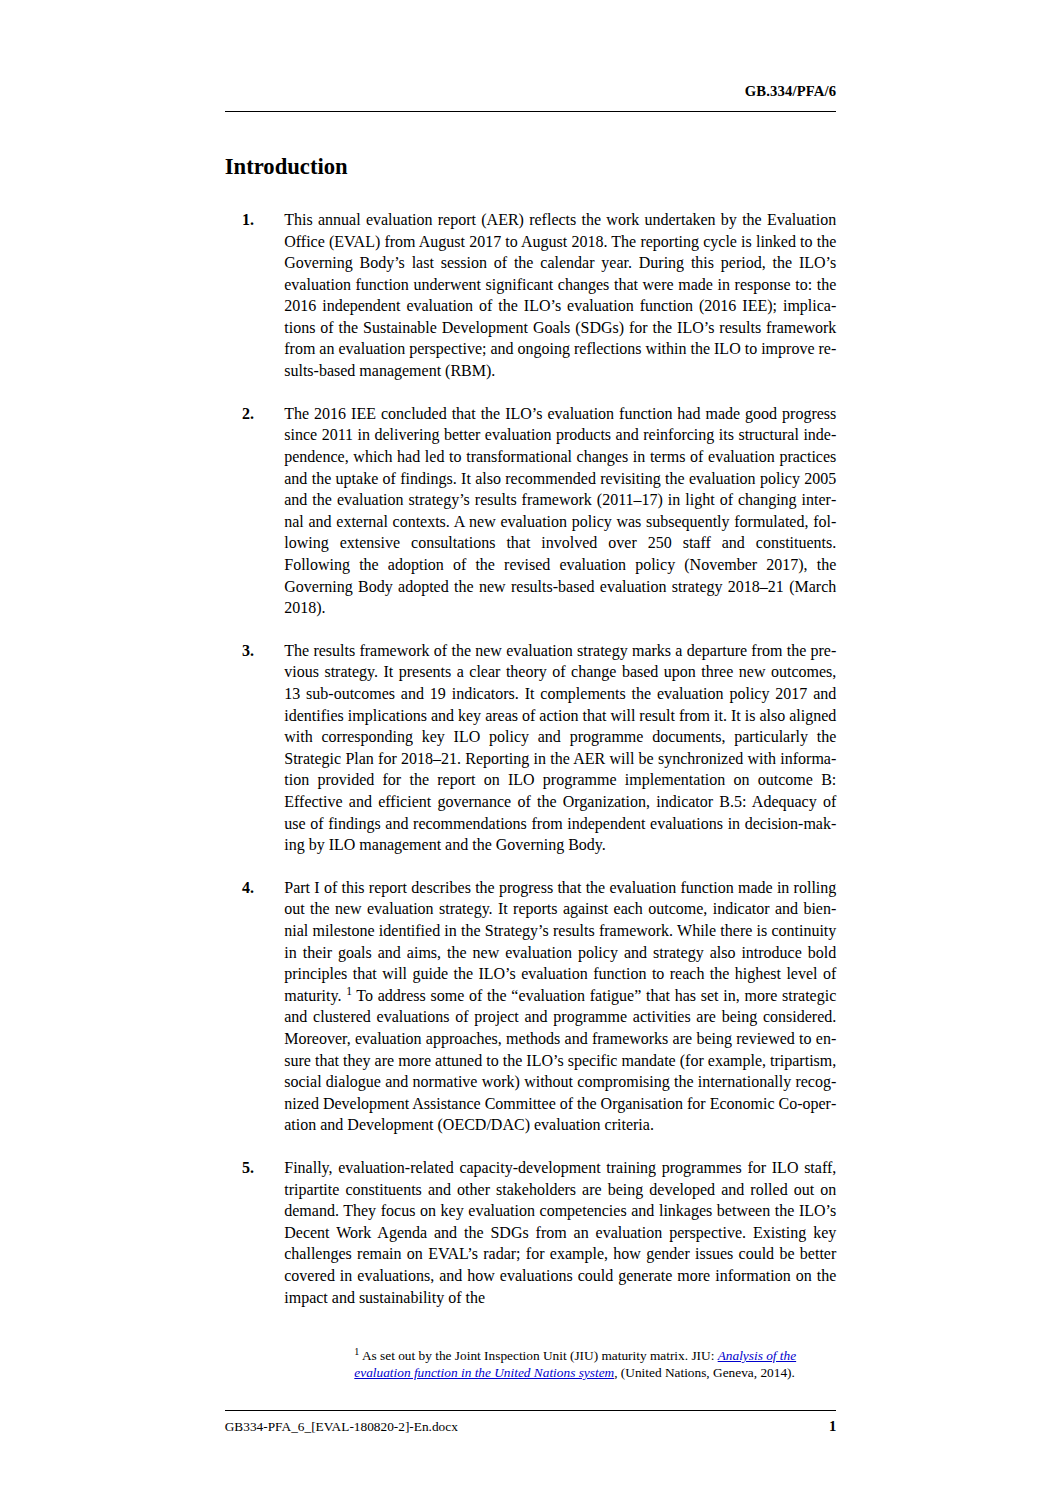GB.334/PFA/6
Introduction
This annual evaluation report (AER) reflects the work undertaken by the Evaluation Office (EVAL) from August 2017 to August 2018. The reporting cycle is linked to the Governing Body’s last session of the calendar year. During this period, the ILO’s evaluation function underwent significant changes that were made in response to: the 2016 independent evaluation of the ILO’s evaluation function (2016 IEE); implications of the Sustainable Development Goals (SDGs) for the ILO’s results framework from an evaluation perspective; and ongoing reflections within the ILO to improve results-based management (RBM).
The 2016 IEE concluded that the ILO’s evaluation function had made good progress since 2011 in delivering better evaluation products and reinforcing its structural independence, which had led to transformational changes in terms of evaluation practices and the uptake of findings. It also recommended revisiting the evaluation policy 2005 and the evaluation strategy’s results framework (2011–17) in light of changing internal and external contexts. A new evaluation policy was subsequently formulated, following extensive consultations that involved over 250 staff and constituents. Following the adoption of the revised evaluation policy (November 2017), the Governing Body adopted the new results-based evaluation strategy 2018–21 (March 2018).
The results framework of the new evaluation strategy marks a departure from the previous strategy. It presents a clear theory of change based upon three new outcomes, 13 sub-outcomes and 19 indicators. It complements the evaluation policy 2017 and identifies implications and key areas of action that will result from it. It is also aligned with corresponding key ILO policy and programme documents, particularly the Strategic Plan for 2018–21. Reporting in the AER will be synchronized with information provided for the report on ILO programme implementation on outcome B: Effective and efficient governance of the Organization, indicator B.5: Adequacy of use of findings and recommendations from independent evaluations in decision-making by ILO management and the Governing Body.
Part I of this report describes the progress that the evaluation function made in rolling out the new evaluation strategy. It reports against each outcome, indicator and biennial milestone identified in the Strategy’s results framework. While there is continuity in their goals and aims, the new evaluation policy and strategy also introduce bold principles that will guide the ILO’s evaluation function to reach the highest level of maturity. 1 To address some of the “evaluation fatigue” that has set in, more strategic and clustered evaluations of project and programme activities are being considered. Moreover, evaluation approaches, methods and frameworks are being reviewed to ensure that they are more attuned to the ILO’s specific mandate (for example, tripartism, social dialogue and normative work) without compromising the internationally recognized Development Assistance Committee of the Organisation for Economic Co-operation and Development (OECD/DAC) evaluation criteria.
Finally, evaluation-related capacity-development training programmes for ILO staff, tripartite constituents and other stakeholders are being developed and rolled out on demand. They focus on key evaluation competencies and linkages between the ILO’s Decent Work Agenda and the SDGs from an evaluation perspective. Existing key challenges remain on EVAL’s radar; for example, how gender issues could be better covered in evaluations, and how evaluations could generate more information on the impact and sustainability of the
1 As set out by the Joint Inspection Unit (JIU) maturity matrix. JIU: Analysis of the evaluation function in the United Nations system, (United Nations, Geneva, 2014).
GB334-PFA_6_[EVAL-180820-2]-En.docx 1